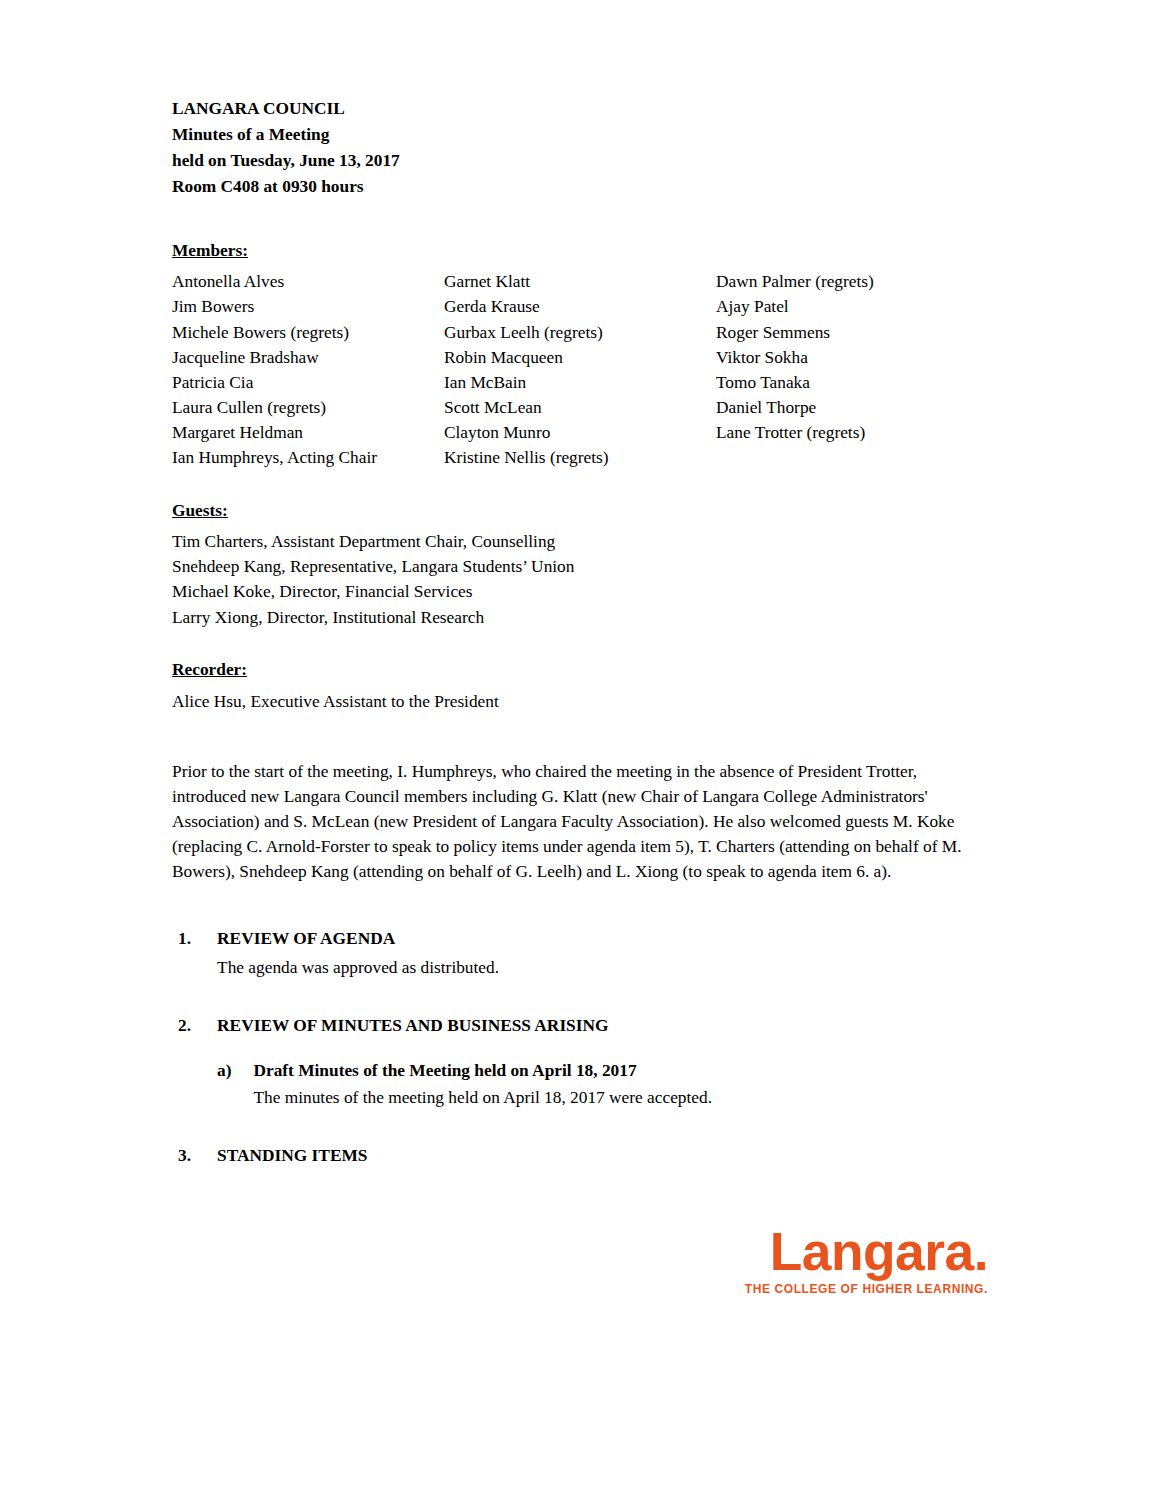LANGARA COUNCIL
Minutes of a Meeting
held on Tuesday, June 13, 2017
Room C408 at 0930 hours
Members:
| Antonella Alves | Garnet Klatt | Dawn Palmer (regrets) |
| Jim Bowers | Gerda Krause | Ajay Patel |
| Michele Bowers (regrets) | Gurbax Leelh (regrets) | Roger Semmens |
| Jacqueline Bradshaw | Robin Macqueen | Viktor Sokha |
| Patricia Cia | Ian McBain | Tomo Tanaka |
| Laura Cullen (regrets) | Scott McLean | Daniel Thorpe |
| Margaret Heldman | Clayton Munro | Lane Trotter (regrets) |
| Ian Humphreys, Acting Chair | Kristine Nellis (regrets) | |
Guests:
Tim Charters, Assistant Department Chair, Counselling
Snehdeep Kang, Representative, Langara Students’ Union
Michael Koke, Director, Financial Services
Larry Xiong, Director, Institutional Research
Recorder:
Alice Hsu, Executive Assistant to the President
Prior to the start of the meeting, I. Humphreys, who chaired the meeting in the absence of President Trotter, introduced new Langara Council members including G. Klatt (new Chair of Langara College Administrators' Association) and S. McLean (new President of Langara Faculty Association). He also welcomed guests M. Koke (replacing C. Arnold-Forster to speak to policy items under agenda item 5), T. Charters (attending on behalf of M. Bowers), Snehdeep Kang (attending on behalf of G. Leelh) and L. Xiong (to speak to agenda item 6. a).
Review of Agenda
The agenda was approved as distributed.
Review of Minutes and Business Arising
Draft Minutes of the Meeting held on April 18, 2017
The minutes of the meeting held on April 18, 2017 were accepted.
Standing Items
Langara.
THE COLLEGE OF HIGHER LEARNING.